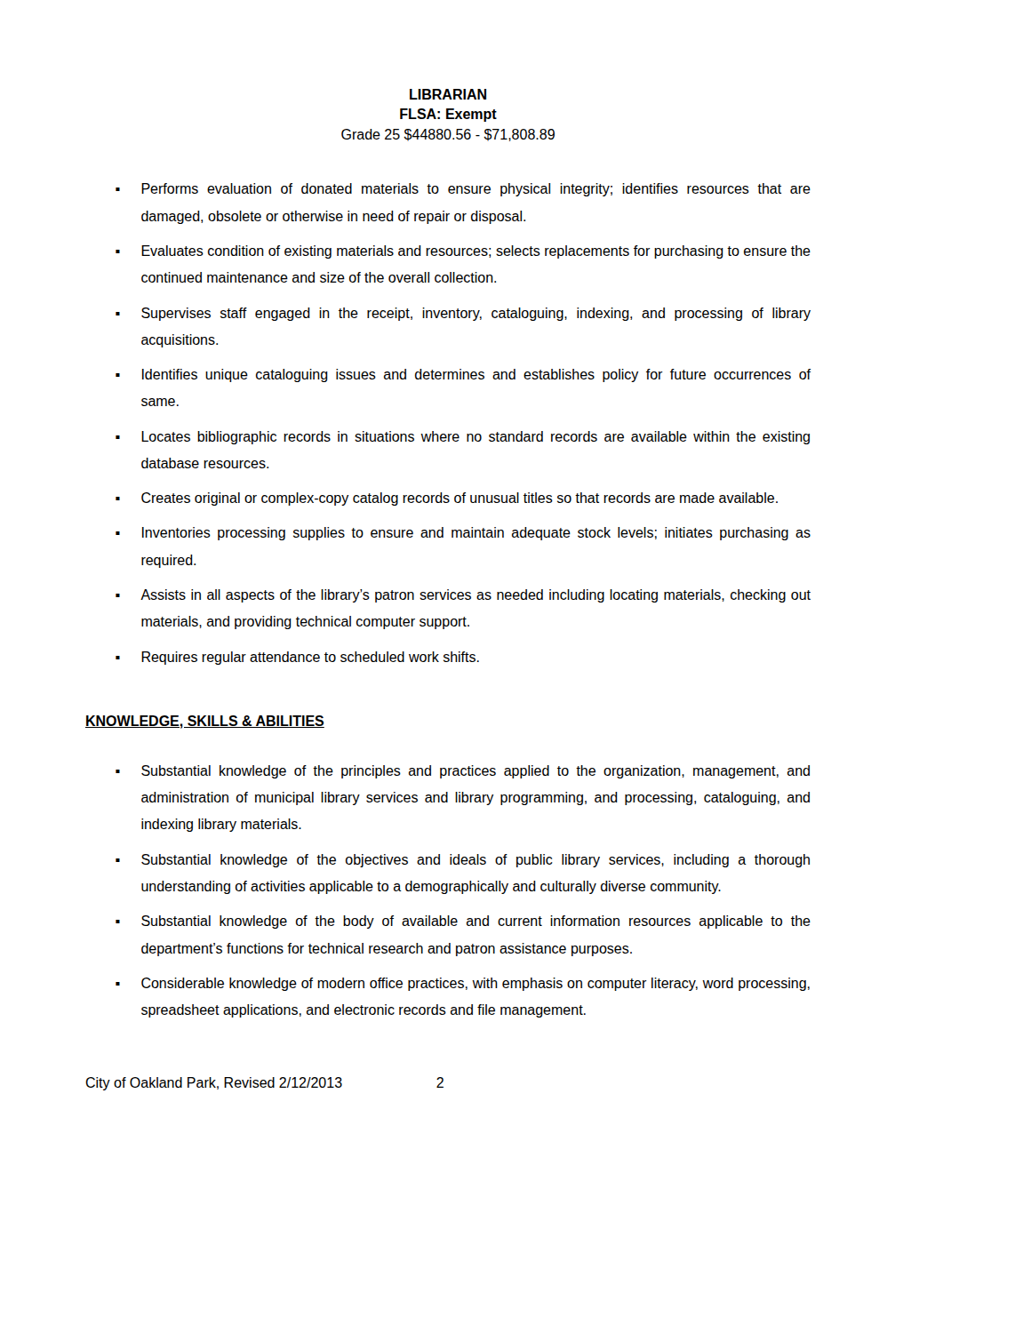LIBRARIAN
FLSA: Exempt
Grade 25 $44880.56 - $71,808.89
Performs evaluation of donated materials to ensure physical integrity; identifies resources that are damaged, obsolete or otherwise in need of repair or disposal.
Evaluates condition of existing materials and resources; selects replacements for purchasing to ensure the continued maintenance and size of the overall collection.
Supervises staff engaged in the receipt, inventory, cataloguing, indexing, and processing of library acquisitions.
Identifies unique cataloguing issues and determines and establishes policy for future occurrences of same.
Locates bibliographic records in situations where no standard records are available within the existing database resources.
Creates original or complex-copy catalog records of unusual titles so that records are made available.
Inventories processing supplies to ensure and maintain adequate stock levels; initiates purchasing as required.
Assists in all aspects of the library’s patron services as needed including locating materials, checking out materials, and providing technical computer support.
Requires regular attendance to scheduled work shifts.
KNOWLEDGE, SKILLS & ABILITIES
Substantial knowledge of the principles and practices applied to the organization, management, and administration of municipal library services and library programming, and processing, cataloguing, and indexing library materials.
Substantial knowledge of the objectives and ideals of public library services, including a thorough understanding of activities applicable to a demographically and culturally diverse community.
Substantial knowledge of the body of available and current information resources applicable to the department’s functions for technical research and patron assistance purposes.
Considerable knowledge of modern office practices, with emphasis on computer literacy, word processing, spreadsheet applications, and electronic records and file management.
City of Oakland Park, Revised 2/12/20132